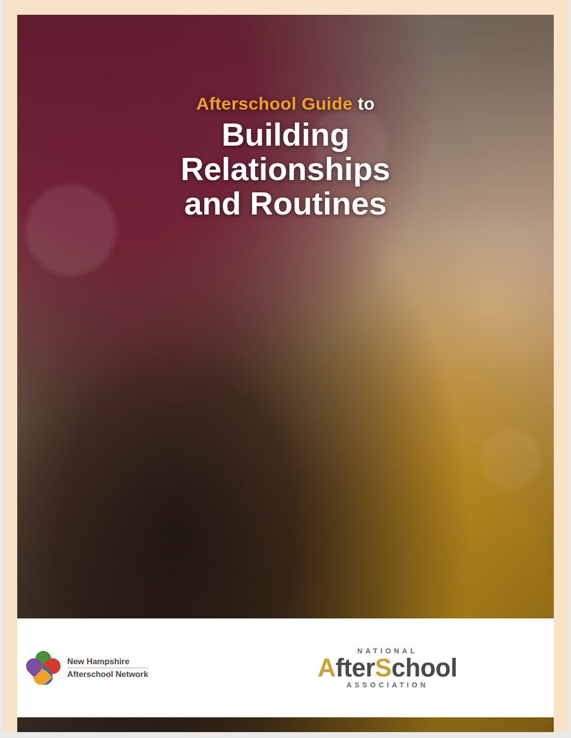Afterschool Guide to
Building
Relationships
and Routines
New Hampshire Afterschool Network
NATIONAL
After School
ASSOCIATION